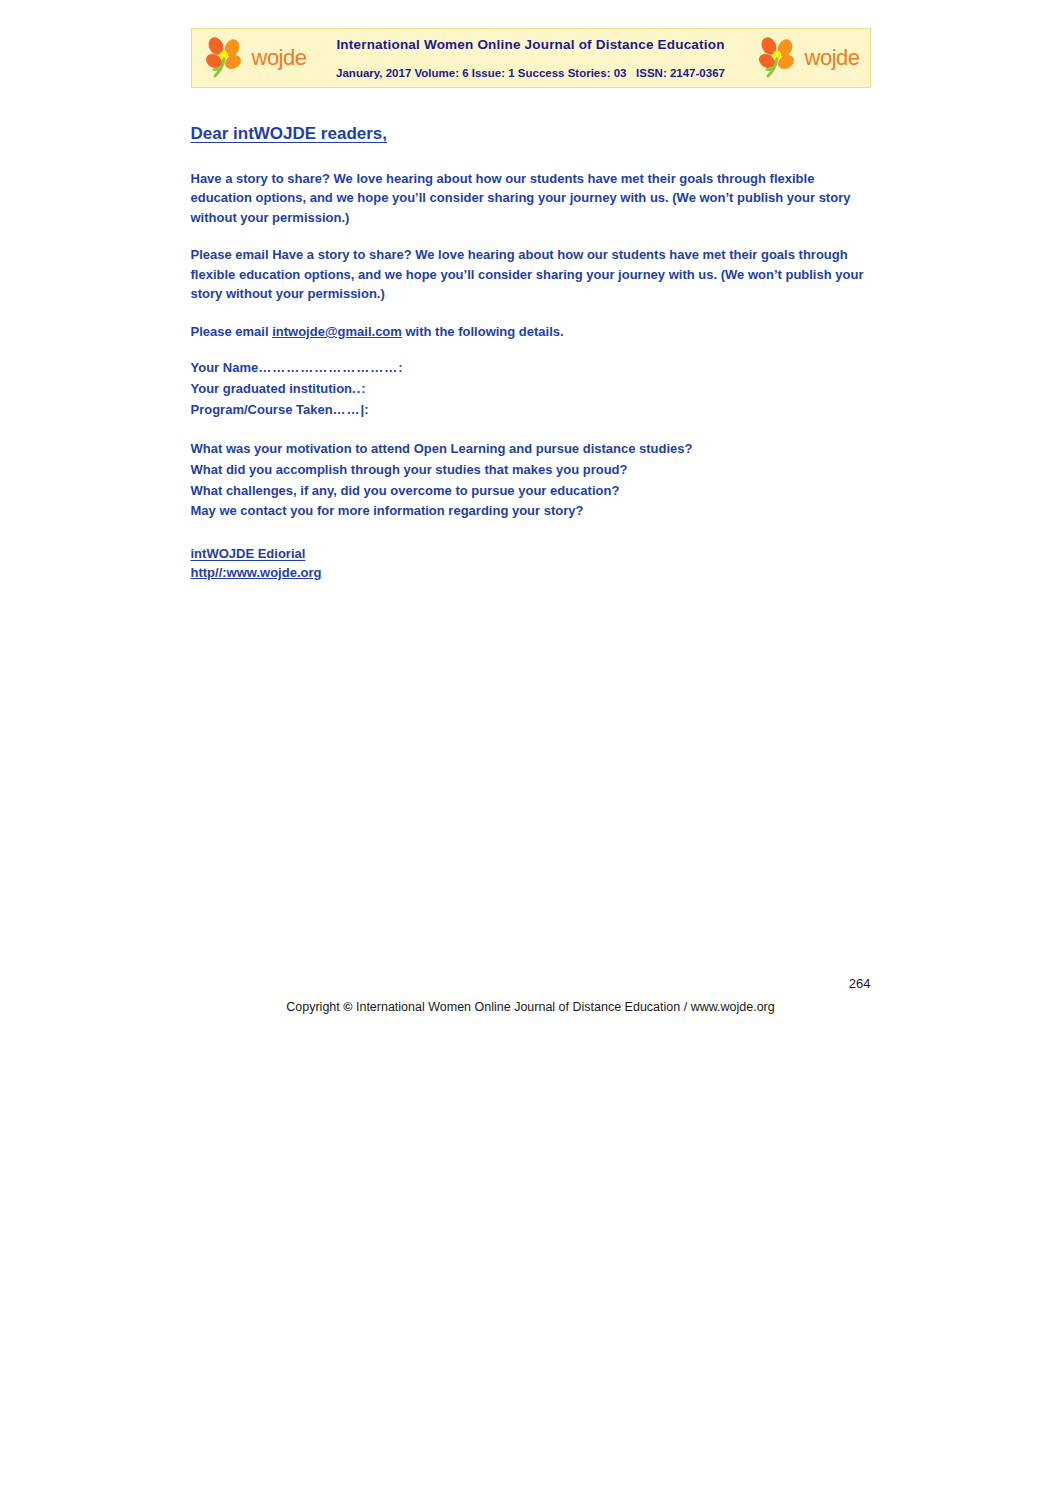wojde
International Women Online Journal of Distance Education
January, 2017 Volume: 6 Issue: 1 Success Stories: 03 ISSN: 2147-0367
wojde
Dear intWOJDE readers,
Have a story to share? We love hearing about how our students have met their goals through flexible education options, and we hope you’ll consider sharing your journey with us. (We won’t publish your story without your permission.)
Please email Have a story to share? We love hearing about how our students have met their goals through flexible education options, and we hope you’ll consider sharing your journey with us. (We won’t publish your story without your permission.)
Please email intwojde@gmail.com with the following details.
Your Name…………………………:
Your graduated institution..:
Program/Course Taken……|:
What was your motivation to attend Open Learning and pursue distance studies?
What did you accomplish through your studies that makes you proud?
What challenges, if any, did you overcome to pursue your education?
May we contact you for more information regarding your story?
intWOJDE Ediorial
http//:www.wojde.org
264
Copyright © International Women Online Journal of Distance Education / www.wojde.org